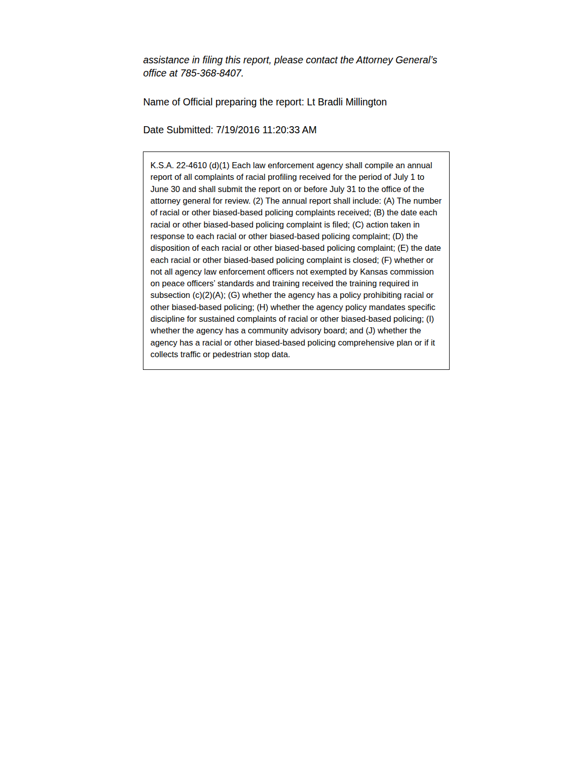assistance in filing this report, please contact the Attorney General’s office at 785-368-8407.
Name of Official preparing the report: Lt Bradli Millington
Date Submitted: 7/19/2016 11:20:33 AM
K.S.A. 22-4610 (d)(1) Each law enforcement agency shall compile an annual report of all complaints of racial profiling received for the period of July 1 to June 30 and shall submit the report on or before July 31 to the office of the attorney general for review. (2) The annual report shall include: (A) The number of racial or other biased-based policing complaints received; (B) the date each racial or other biased-based policing complaint is filed; (C) action taken in response to each racial or other biased-based policing complaint; (D) the disposition of each racial or other biased-based policing complaint; (E) the date each racial or other biased-based policing complaint is closed; (F) whether or not all agency law enforcement officers not exempted by Kansas commission on peace officers’ standards and training received the training required in subsection (c)(2)(A); (G) whether the agency has a policy prohibiting racial or other biased-based policing; (H) whether the agency policy mandates specific discipline for sustained complaints of racial or other biased-based policing; (I) whether the agency has a community advisory board; and (J) whether the agency has a racial or other biased-based policing comprehensive plan or if it collects traffic or pedestrian stop data.